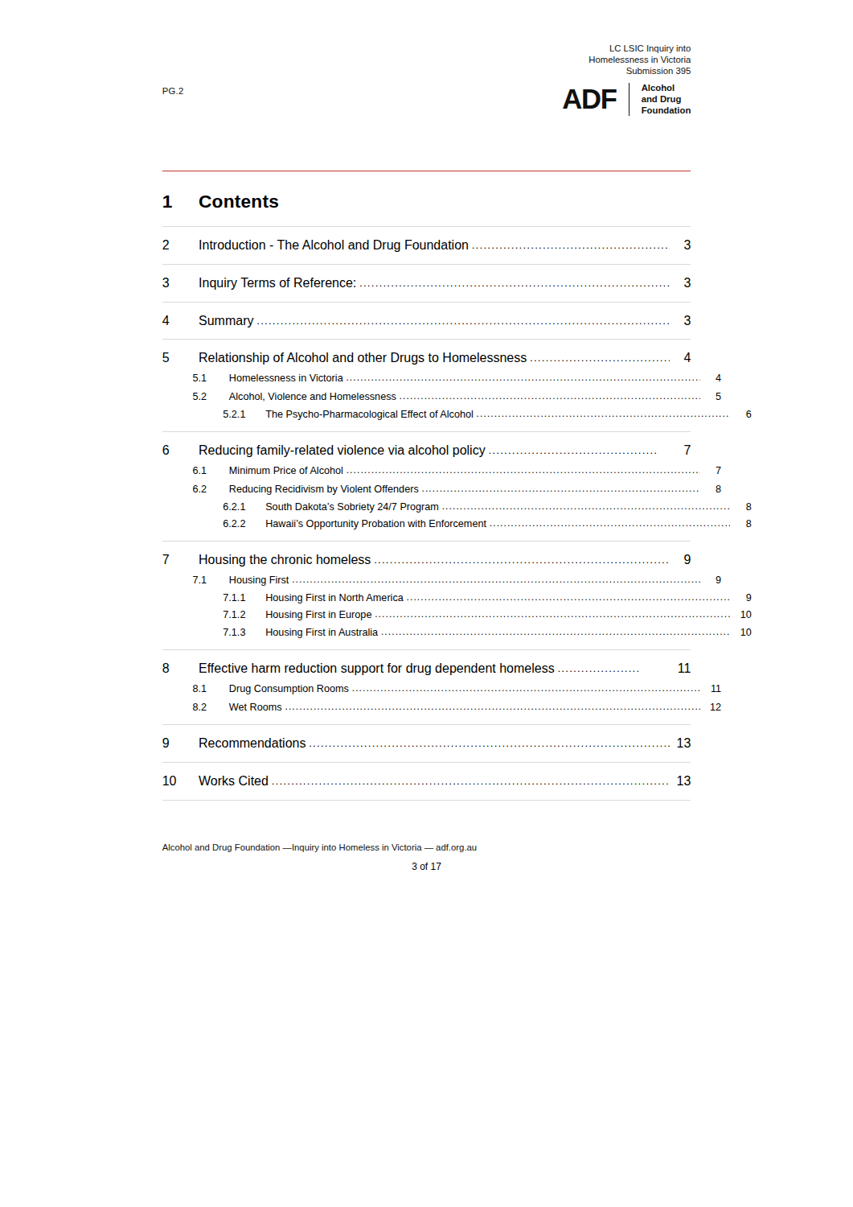PG.2
LC LSIC Inquiry into
Homelessness in Victoria
Submission 395
ADF
Alcohol
and Drug
Foundation
1 Contents
2 Introduction - The Alcohol and Drug Foundation ................................................... 3
3 Inquiry Terms of Reference: ..................................................................................... 3
4 Summary ....................................................................................................................... 3
5 Relationship of Alcohol and other Drugs to Homelessness ..................................... 4
5.1 Homelessness in Victoria .............................................................................................................. 4
5.2 Alcohol, Violence and Homelessness ............................................................................................. 5
5.2.1 The Psycho-Pharmacological Effect of Alcohol ........................................................................... 6
6 Reducing family-related violence via alcohol policy ........................................... 7
6.1 Minimum Price of Alcohol .............................................................................................................. 7
6.2 Reducing Recidivism by Violent Offenders ....................................................................................... 8
6.2.1 South Dakota’s Sobriety 24/7 Program ......................................................................................... 8
6.2.2 Hawaii’s Opportunity Probation with Enforcement ....................................................................... 8
7 Housing the chronic homeless ................................................................................. 9
7.1 Housing First .............................................................................................................................. 9
7.1.1 Housing First in North America ..................................................................................................... 9
7.1.2 Housing First in Europe ................................................................................................................. 10
7.1.3 Housing First in Australia ............................................................................................................. 10
8 Effective harm reduction support for drug dependent homeless ..................... 11
8.1 Drug Consumption Rooms ........................................................................................................... 11
8.2 Wet Rooms ............................................................................................................................. 12
9 Recommendations ............................................................................................... 13
10 Works Cited ..................................................................................................... 13
Alcohol and Drug Foundation —Inquiry into Homeless in Victoria — adf.org.au
3 of 17